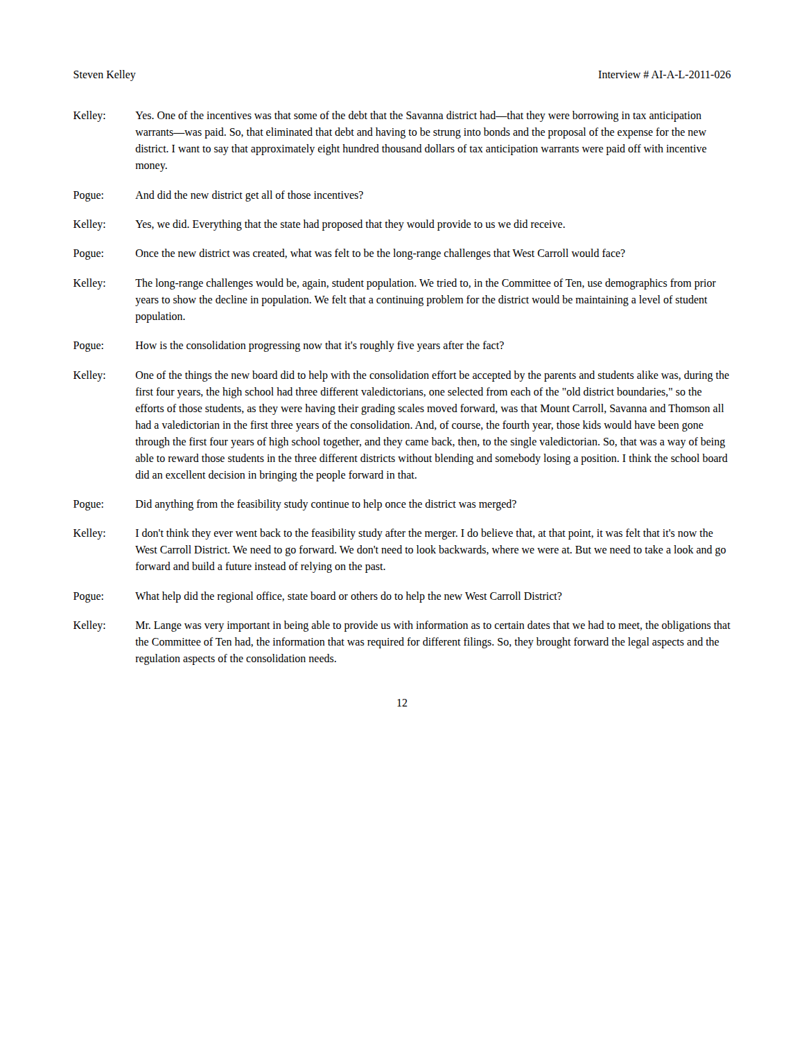Steven Kelley Interview # AI-A-L-2011-026
Kelley:
Yes. One of the incentives was that some of the debt that the Savanna district had—that they were borrowing in tax anticipation warrants—was paid. So, that eliminated that debt and having to be strung into bonds and the proposal of the expense for the new district. I want to say that approximately eight hundred thousand dollars of tax anticipation warrants were paid off with incentive money.
Pogue:
And did the new district get all of those incentives?
Kelley:
Yes, we did. Everything that the state had proposed that they would provide to us we did receive.
Pogue:
Once the new district was created, what was felt to be the long-range challenges that West Carroll would face?
Kelley:
The long-range challenges would be, again, student population. We tried to, in the Committee of Ten, use demographics from prior years to show the decline in population. We felt that a continuing problem for the district would be maintaining a level of student population.
Pogue:
How is the consolidation progressing now that it's roughly five years after the fact?
Kelley:
One of the things the new board did to help with the consolidation effort be accepted by the parents and students alike was, during the first four years, the high school had three different valedictorians, one selected from each of the "old district boundaries," so the efforts of those students, as they were having their grading scales moved forward, was that Mount Carroll, Savanna and Thomson all had a valedictorian in the first three years of the consolidation. And, of course, the fourth year, those kids would have been gone through the first four years of high school together, and they came back, then, to the single valedictorian. So, that was a way of being able to reward those students in the three different districts without blending and somebody losing a position. I think the school board did an excellent decision in bringing the people forward in that.
Pogue:
Did anything from the feasibility study continue to help once the district was merged?
Kelley:
I don't think they ever went back to the feasibility study after the merger. I do believe that, at that point, it was felt that it's now the West Carroll District. We need to go forward. We don't need to look backwards, where we were at. But we need to take a look and go forward and build a future instead of relying on the past.
Pogue:
What help did the regional office, state board or others do to help the new West Carroll District?
Kelley:
Mr. Lange was very important in being able to provide us with information as to certain dates that we had to meet, the obligations that the Committee of Ten had, the information that was required for different filings. So, they brought forward the legal aspects and the regulation aspects of the consolidation needs.
12